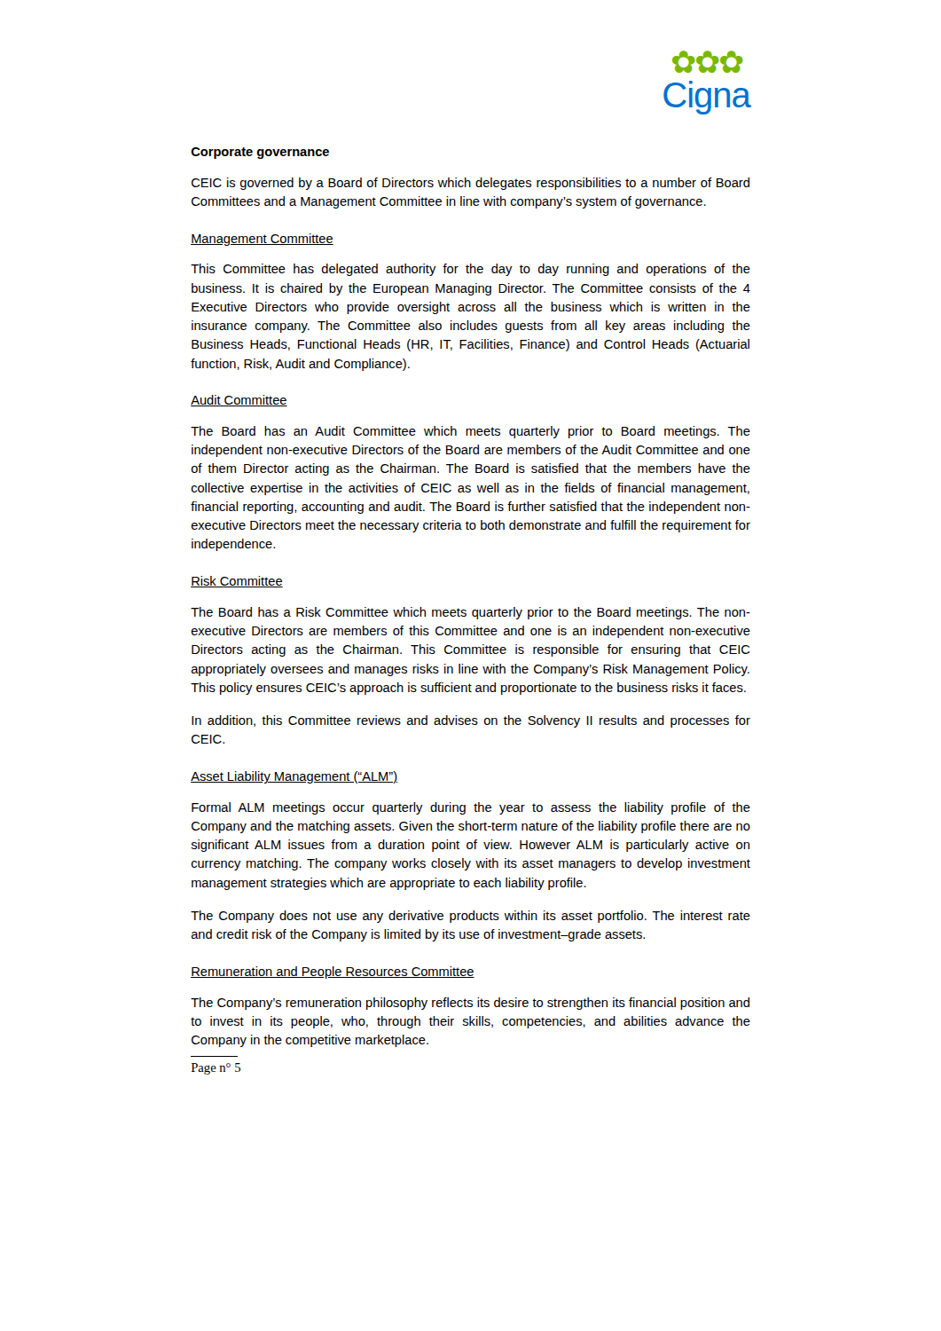✿✿✿
Cigna
Corporate governance
CEIC is governed by a Board of Directors which delegates responsibilities to a number of Board Committees and a Management Committee in line with company’s system of governance.
Management Committee
This Committee has delegated authority for the day to day running and operations of the business. It is chaired by the European Managing Director. The Committee consists of the 4 Executive Directors who provide oversight across all the business which is written in the insurance company. The Committee also includes guests from all key areas including the Business Heads, Functional Heads (HR, IT, Facilities, Finance) and Control Heads (Actuarial function, Risk, Audit and Compliance).
Audit Committee
The Board has an Audit Committee which meets quarterly prior to Board meetings. The independent non-executive Directors of the Board are members of the Audit Committee and one of them Director acting as the Chairman. The Board is satisfied that the members have the collective expertise in the activities of CEIC as well as in the fields of financial management, financial reporting, accounting and audit. The Board is further satisfied that the independent non-executive Directors meet the necessary criteria to both demonstrate and fulfill the requirement for independence.
Risk Committee
The Board has a Risk Committee which meets quarterly prior to the Board meetings. The non-executive Directors are members of this Committee and one is an independent non-executive Directors acting as the Chairman. This Committee is responsible for ensuring that CEIC appropriately oversees and manages risks in line with the Company’s Risk Management Policy. This policy ensures CEIC’s approach is sufficient and proportionate to the business risks it faces.
In addition, this Committee reviews and advises on the Solvency II results and processes for CEIC.
Asset Liability Management (“ALM”)
Formal ALM meetings occur quarterly during the year to assess the liability profile of the Company and the matching assets. Given the short-term nature of the liability profile there are no significant ALM issues from a duration point of view. However ALM is particularly active on currency matching. The company works closely with its asset managers to develop investment management strategies which are appropriate to each liability profile.
The Company does not use any derivative products within its asset portfolio. The interest rate and credit risk of the Company is limited by its use of investment–grade assets.
Remuneration and People Resources Committee
The Company’s remuneration philosophy reflects its desire to strengthen its financial position and to invest in its people, who, through their skills, competencies, and abilities advance the Company in the competitive marketplace.
Page n° 5